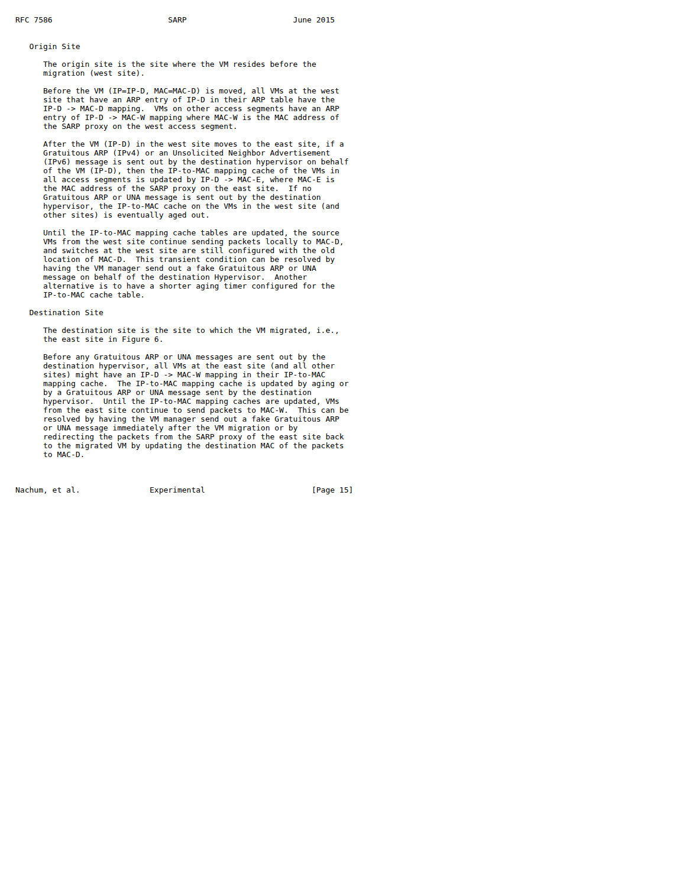RFC 7586 SARP June 2015 Origin Site The origin site is the site where the VM resides before the migration (west site). Before the VM (IP=IP-D, MAC=MAC-D) is moved, all VMs at the west site that have an ARP entry of IP-D in their ARP table have the IP-D -> MAC-D mapping. VMs on other access segments have an ARP entry of IP-D -> MAC-W mapping where MAC-W is the MAC address of the SARP proxy on the west access segment. After the VM (IP-D) in the west site moves to the east site, if a Gratuitous ARP (IPv4) or an Unsolicited Neighbor Advertisement (IPv6) message is sent out by the destination hypervisor on behalf of the VM (IP-D), then the IP-to-MAC mapping cache of the VMs in all access segments is updated by IP-D -> MAC-E, where MAC-E is the MAC address of the SARP proxy on the east site. If no Gratuitous ARP or UNA message is sent out by the destination hypervisor, the IP-to-MAC cache on the VMs in the west site (and other sites) is eventually aged out. Until the IP-to-MAC mapping cache tables are updated, the source VMs from the west site continue sending packets locally to MAC-D, and switches at the west site are still configured with the old location of MAC-D. This transient condition can be resolved by having the VM manager send out a fake Gratuitous ARP or UNA message on behalf of the destination Hypervisor. Another alternative is to have a shorter aging timer configured for the IP-to-MAC cache table. Destination Site The destination site is the site to which the VM migrated, i.e., the east site in Figure 6. Before any Gratuitous ARP or UNA messages are sent out by the destination hypervisor, all VMs at the east site (and all other sites) might have an IP-D -> MAC-W mapping in their IP-to-MAC mapping cache. The IP-to-MAC mapping cache is updated by aging or by a Gratuitous ARP or UNA message sent by the destination hypervisor. Until the IP-to-MAC mapping caches are updated, VMs from the east site continue to send packets to MAC-W. This can be resolved by having the VM manager send out a fake Gratuitous ARP or UNA message immediately after the VM migration or by redirecting the packets from the SARP proxy of the east site back to the migrated VM by updating the destination MAC of the packets to MAC-D. Nachum, et al. Experimental [Page 15]